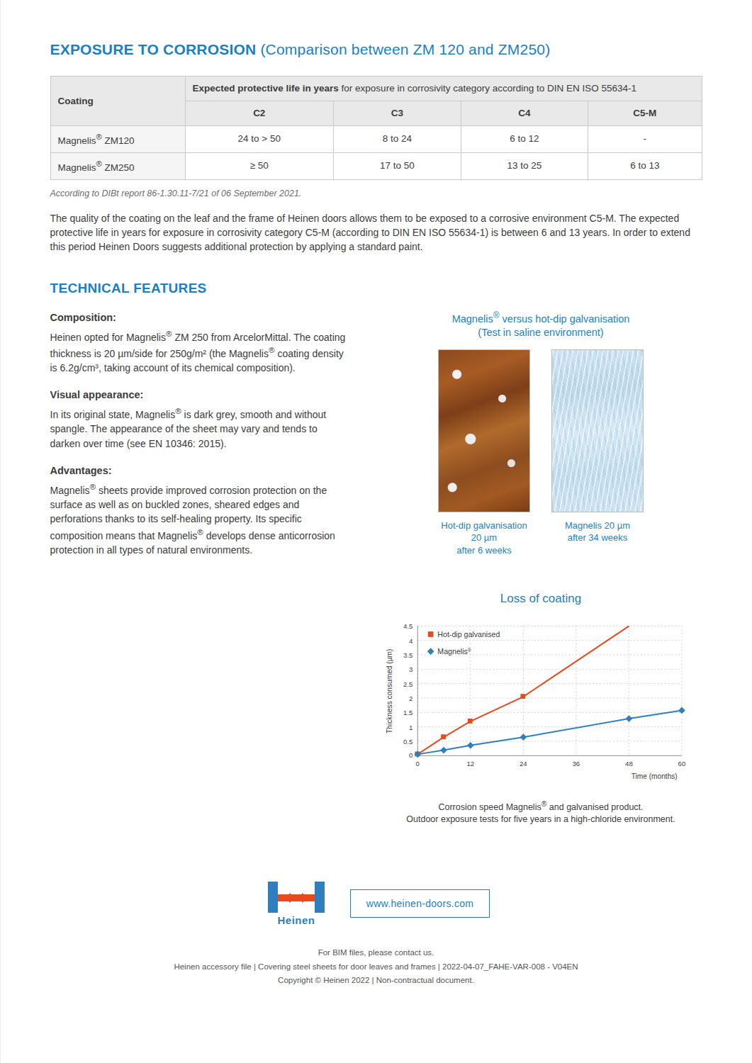EXPOSURE TO CORROSION (Comparison between ZM 120 and ZM250)
| Coating | Expected protective life in years for exposure in corrosivity category according to DIN EN ISO 55634-1 |
| --- | --- |
| C2 | C3 | C4 | C5-M |
| Magnelis ® ZM120 | 24 to > 50 | 8 to 24 | 6 to 12 | - |
| Magnelis ® ZM250 | ≥ 50 | 17 to 50 | 13 to 25 | 6 to 13 |
According to DIBt report 86-1.30.11-7/21 of 06 September 2021.
The quality of the coating on the leaf and the frame of Heinen doors allows them to be exposed to a corrosive environment C5-M. The expected protective life in years for exposure in corrosivity category C5-M (according to DIN EN ISO 55634-1) is between 6 and 13 years. In order to extend this period Heinen Doors suggests additional protection by applying a standard paint.
TECHNICAL FEATURES
Composition:
Heinen opted for Magnelis® ZM 250 from ArcelorMittal. The coating thickness is 20 µm/side for 250g/m² (the Magnelis® coating density is 6.2g/cm³, taking account of its chemical composition).
Visual appearance:
In its original state, Magnelis® is dark grey, smooth and without spangle. The appearance of the sheet may vary and tends to darken over time (see EN 10346: 2015).
Advantages:
Magnelis® sheets provide improved corrosion protection on the surface as well as on buckled zones, sheared edges and perforations thanks to its self-healing property. Its specific composition means that Magnelis® develops dense anticorrosion protection in all types of natural environments.
Magnelis® versus hot-dip galvanisation
(Test in saline environment)
Hot-dip galvanisation 20 µm
after 6 weeks
Magnelis 20 µm
after 34 weeks
Loss of coating
4.5 4 3.5 3 2.5 2 1.5 1 0.5 0 0 12 24 36 48 60 Time (months) Thickness consumed (µm) Hot-dip galvanised Magnelis®
Corrosion speed Magnelis® and galvanised product.
Outdoor exposure tests for five years in a high-chloride environment.
Heinen
www.heinen-doors.com
For BIM files, please contact us.
Heinen accessory file | Covering steel sheets for door leaves and frames | 2022-04-07_FAHE-VAR-008 - V04EN
Copyright © Heinen 2022 | Non-contractual document.